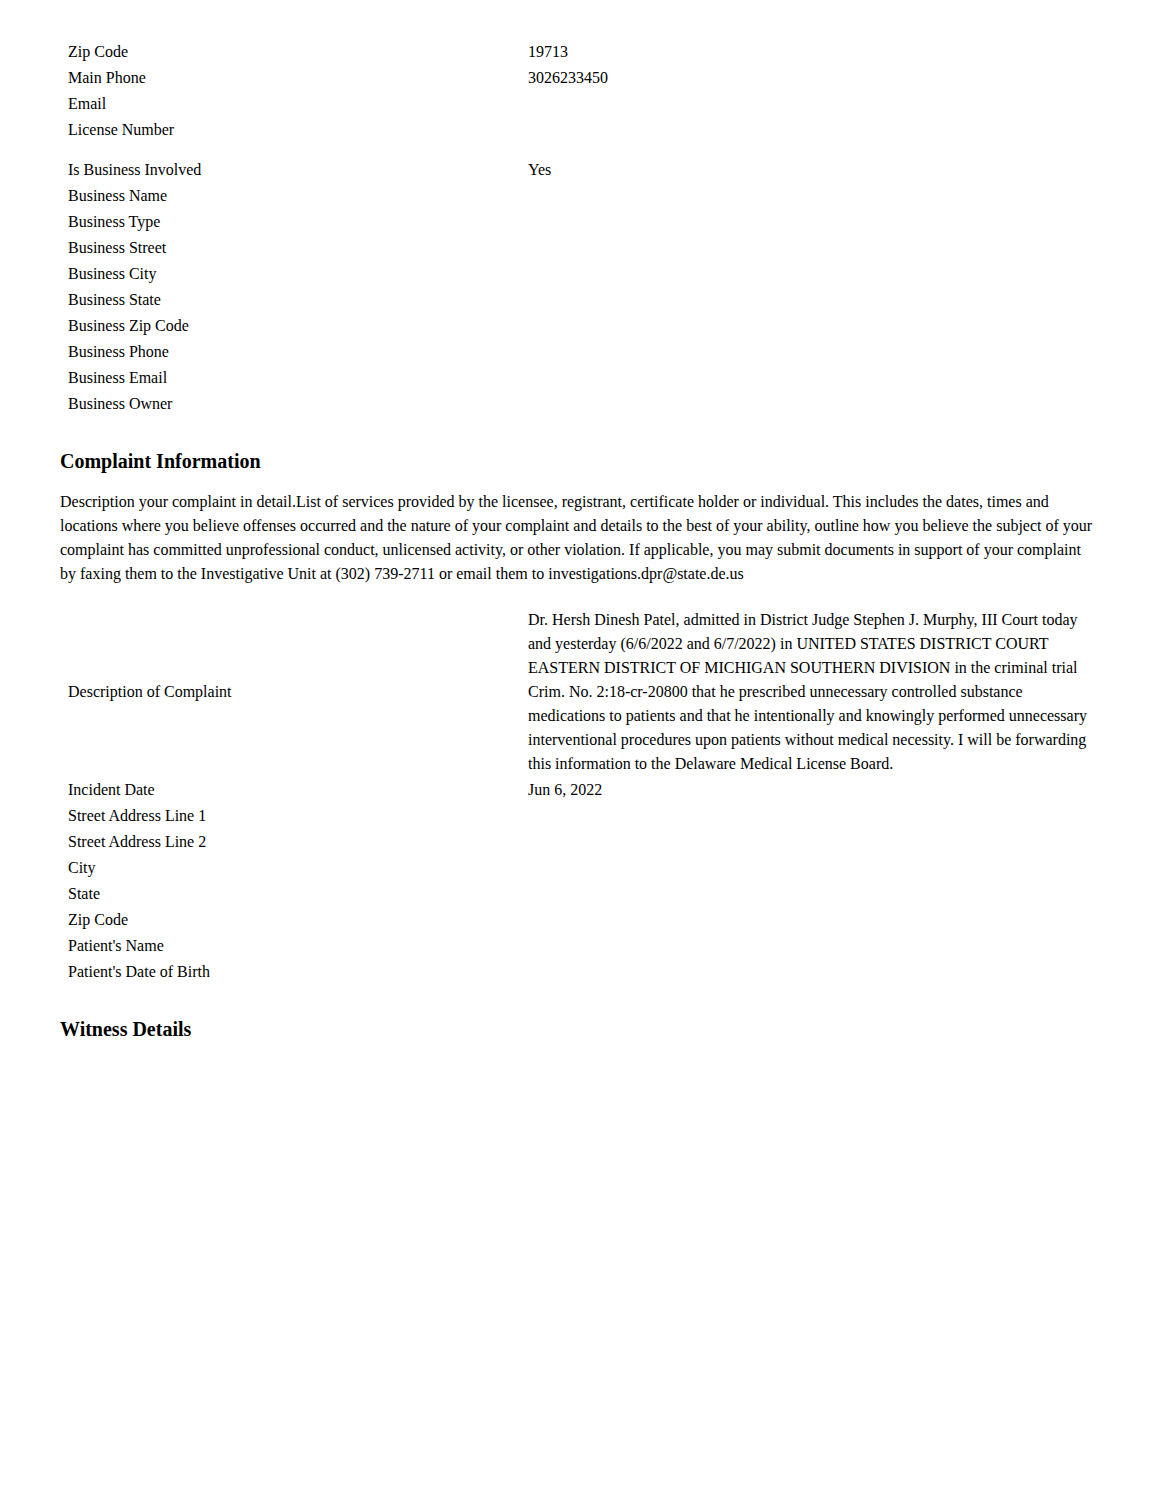| Zip Code | 19713 |
| Main Phone | 3026233450 |
| Email | |
| License Number | |
| Is Business Involved | Yes |
| Business Name | |
| Business Type | |
| Business Street | |
| Business City | |
| Business State | |
| Business Zip Code | |
| Business Phone | |
| Business Email | |
| Business Owner | |
Complaint Information
Description your complaint in detail.List of services provided by the licensee, registrant, certificate holder or individual. This includes the dates, times and locations where you believe offenses occurred and the nature of your complaint and details to the best of your ability, outline how you believe the subject of your complaint has committed unprofessional conduct, unlicensed activity, or other violation. If applicable, you may submit documents in support of your complaint by faxing them to the Investigative Unit at (302) 739-2711 or email them to investigations.dpr@state.de.us
| Description of Complaint | Dr. Hersh Dinesh Patel, admitted in District Judge Stephen J. Murphy, III Court today and yesterday (6/6/2022 and 6/7/2022) in UNITED STATES DISTRICT COURT EASTERN DISTRICT OF MICHIGAN SOUTHERN DIVISION in the criminal trial Crim. No. 2:18-cr-20800 that he prescribed unnecessary controlled substance medications to patients and that he intentionally and knowingly performed unnecessary interventional procedures upon patients without medical necessity. I will be forwarding this information to the Delaware Medical License Board. |
| Incident Date | Jun 6, 2022 |
| Street Address Line 1 | |
| Street Address Line 2 | |
| City | |
| State | |
| Zip Code | |
| Patient's Name | |
| Patient's Date of Birth | |
Witness Details